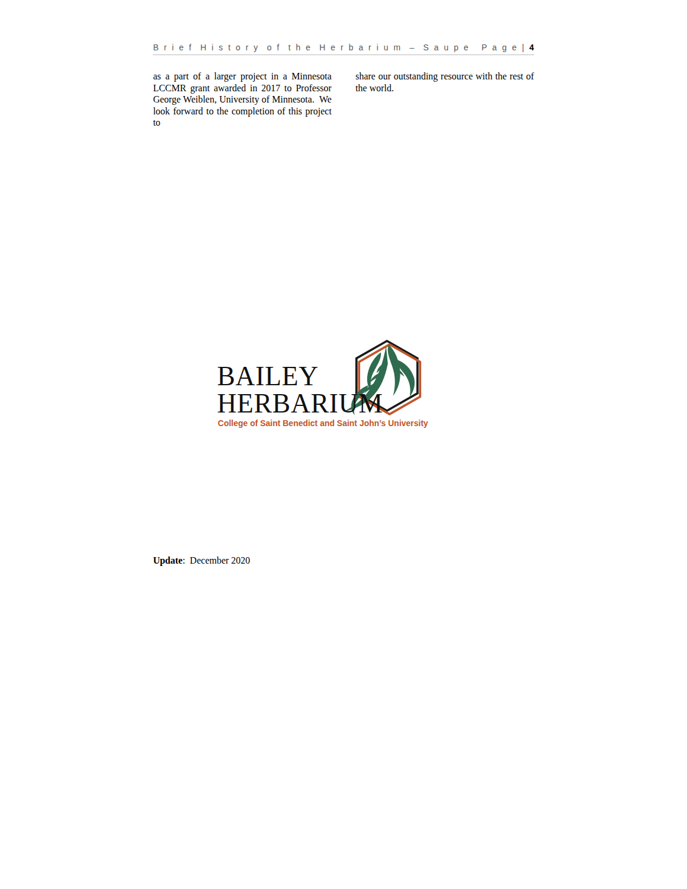B r i e f H i s t o r y o f t h e H e r b a r i u m – S a u p e P a g e | 4
as a part of a larger project in a Minnesota LCCMR grant awarded in 2017 to Professor George Weiblen, University of Minnesota. We look forward to the completion of this project to
share our outstanding resource with the rest of the world.
BAILEY HERBARIUM College of Saint Benedict and Saint John’s University
Update: December 2020